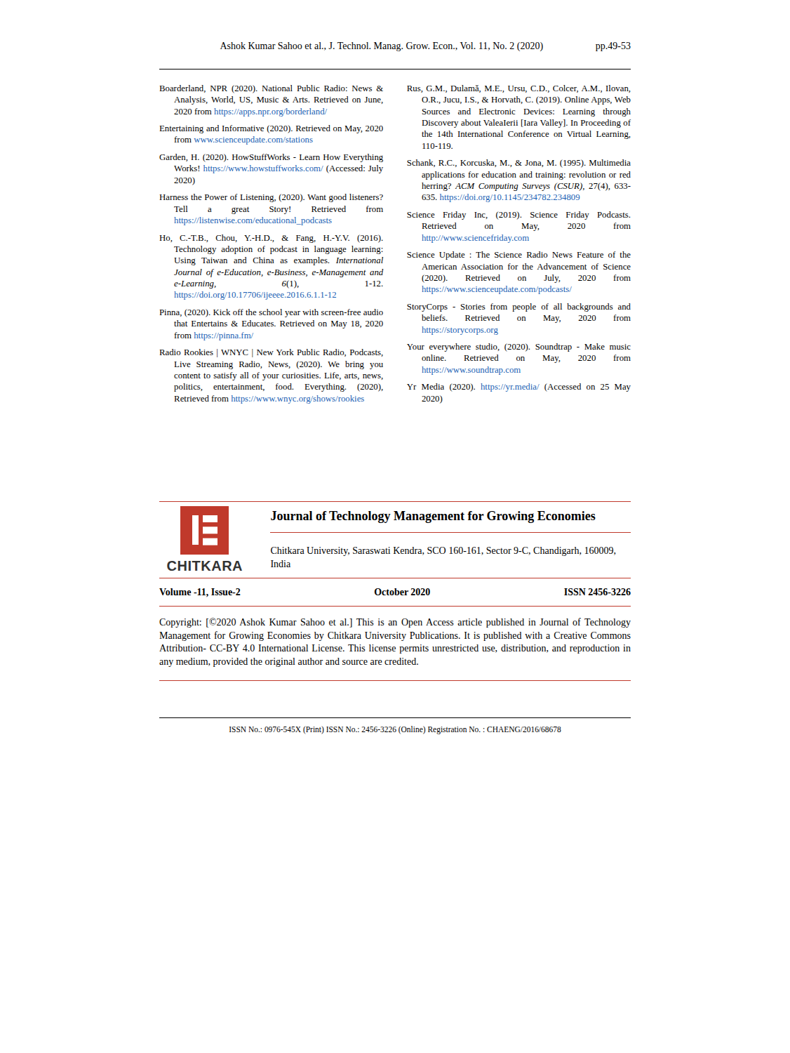Ashok Kumar Sahoo et al., J. Technol. Manag. Grow. Econ., Vol. 11, No. 2 (2020) pp.49-53
Boarderland, NPR (2020). National Public Radio: News & Analysis, World, US, Music & Arts. Retrieved on June, 2020 from https://apps.npr.org/borderland/
Entertaining and Informative (2020). Retrieved on May, 2020 from www.scienceupdate.com/stations
Garden, H. (2020). HowStuffWorks - Learn How Everything Works! https://www.howstuffworks.com/ (Accessed: July 2020)
Harness the Power of Listening, (2020). Want good listeners? Tell a great Story! Retrieved from https://listenwise.com/educational_podcasts
Ho, C.-T.B., Chou, Y.-H.D., & Fang, H.-Y.V. (2016). Technology adoption of podcast in language learning: Using Taiwan and China as examples. International Journal of e-Education, e-Business, e-Management and e-Learning, 6(1), 1-12. https://doi.org/10.17706/ijeeee.2016.6.1.1-12
Pinna, (2020). Kick off the school year with screen-free audio that Entertains & Educates. Retrieved on May 18, 2020 from https://pinna.fm/
Radio Rookies | WNYC | New York Public Radio, Podcasts, Live Streaming Radio, News, (2020). We bring you content to satisfy all of your curiosities. Life, arts, news, politics, entertainment, food. Everything. (2020), Retrieved from https://www.wnyc.org/shows/rookies
Rus, G.M., Dulamă, M.E., Ursu, C.D., Colcer, A.M., Ilovan, O.R., Jucu, I.S., & Horvath, C. (2019). Online Apps, Web Sources and Electronic Devices: Learning through Discovery about ValeaIerii [Iara Valley]. In Proceeding of the 14th International Conference on Virtual Learning, 110-119.
Schank, R.C., Korcuska, M., & Jona, M. (1995). Multimedia applications for education and training: revolution or red herring? ACM Computing Surveys (CSUR), 27(4), 633-635. https://doi.org/10.1145/234782.234809
Science Friday Inc, (2019). Science Friday Podcasts. Retrieved on May, 2020 from http://www.sciencefriday.com
Science Update : The Science Radio News Feature of the American Association for the Advancement of Science (2020). Retrieved on July, 2020 from https://www.scienceupdate.com/podcasts/
StoryCorps - Stories from people of all backgrounds and beliefs. Retrieved on May, 2020 from https://storycorps.org
Your everywhere studio, (2020). Soundtrap - Make music online. Retrieved on May, 2020 from https://www.soundtrap.com
Yr Media (2020). https://yr.media/ (Accessed on 25 May 2020)
CHITKARA
Journal of Technology Management for Growing Economies
Chitkara University, Saraswati Kendra, SCO 160-161, Sector 9-C, Chandigarh, 160009, India
Volume -11, Issue-2 October 2020 ISSN 2456-3226
Copyright: [©2020 Ashok Kumar Sahoo et al.] This is an Open Access article published in Journal of Technology Management for Growing Economies by Chitkara University Publications. It is published with a Creative Commons Attribution- CC-BY 4.0 International License. This license permits unrestricted use, distribution, and reproduction in any medium, provided the original author and source are credited.
ISSN No.: 0976-545X (Print) ISSN No.: 2456-3226 (Online) Registration No. : CHAENG/2016/68678